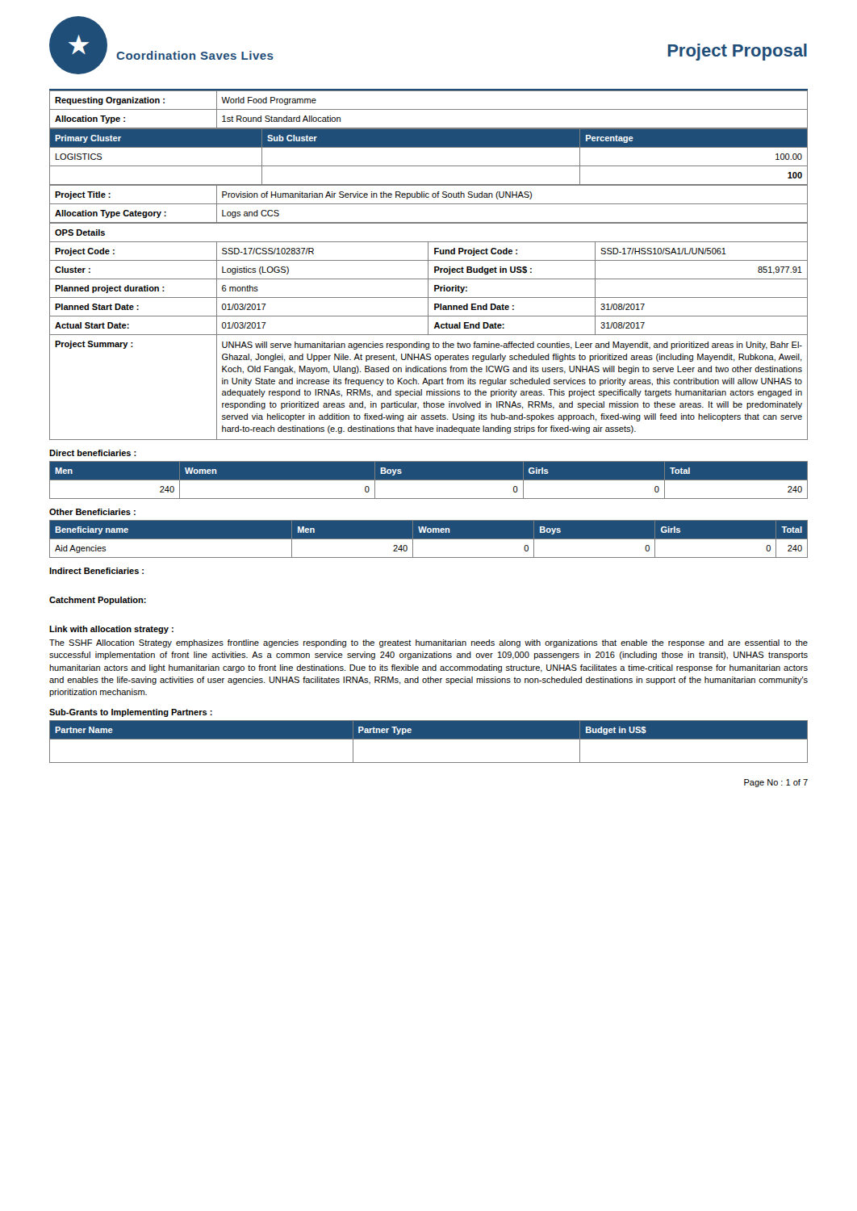★
Coordination Saves Lives
Project Proposal
| Requesting Organization : | World Food Programme |
| Allocation Type : | 1st Round Standard Allocation |
| Primary Cluster | Sub Cluster | Percentage |
| --- | --- | --- |
| LOGISTICS | | 100.00 |
| | | 100 |
| Project Title : | Provision of Humanitarian Air Service in the Republic of South Sudan (UNHAS) |
| Allocation Type Category : | Logs and CCS |
| OPS Details |
| Project Code : | SSD-17/CSS/102837/R | Fund Project Code : | SSD-17/HSS10/SA1/L/UN/5061 |
| Cluster : | Logistics (LOGS) | Project Budget in US$ : | 851,977.91 |
| Planned project duration : | 6 months | Priority: | |
| Planned Start Date : | 01/03/2017 | Planned End Date : | 31/08/2017 |
| Actual Start Date: | 01/03/2017 | Actual End Date: | 31/08/2017 |
| Project Summary : | UNHAS will serve humanitarian agencies responding to the two famine-affected counties, Leer and Mayendit, and prioritized areas in Unity, Bahr El-Ghazal, Jonglei, and Upper Nile. At present, UNHAS operates regularly scheduled flights to prioritized areas (including Mayendit, Rubkona, Aweil, Koch, Old Fangak, Mayom, Ulang). Based on indications from the ICWG and its users, UNHAS will begin to serve Leer and two other destinations in Unity State and increase its frequency to Koch. Apart from its regular scheduled services to priority areas, this contribution will allow UNHAS to adequately respond to IRNAs, RRMs, and special missions to the priority areas. This project specifically targets humanitarian actors engaged in responding to prioritized areas and, in particular, those involved in IRNAs, RRMs, and special mission to these areas. It will be predominately served via helicopter in addition to fixed-wing air assets. Using its hub-and-spokes approach, fixed-wing will feed into helicopters that can serve hard-to-reach destinations (e.g. destinations that have inadequate landing strips for fixed-wing air assets). |
Direct beneficiaries :
| Men | Women | Boys | Girls | Total |
| --- | --- | --- | --- | --- |
| 240 | 0 | 0 | 0 | 240 |
Other Beneficiaries :
| Beneficiary name | Men | Women | Boys | Girls | Total |
| --- | --- | --- | --- | --- | --- |
| Aid Agencies | 240 | 0 | 0 | 0 | 240 |
Indirect Beneficiaries :
Catchment Population:
Link with allocation strategy :
The SSHF Allocation Strategy emphasizes frontline agencies responding to the greatest humanitarian needs along with organizations that enable the response and are essential to the successful implementation of front line activities. As a common service serving 240 organizations and over 109,000 passengers in 2016 (including those in transit), UNHAS transports humanitarian actors and light humanitarian cargo to front line destinations. Due to its flexible and accommodating structure, UNHAS facilitates a time-critical response for humanitarian actors and enables the life-saving activities of user agencies. UNHAS facilitates IRNAs, RRMs, and other special missions to non-scheduled destinations in support of the humanitarian community's prioritization mechanism.
Sub-Grants to Implementing Partners :
| Partner Name | Partner Type | Budget in US$ |
| --- | --- | --- |
Page No : 1 of 7